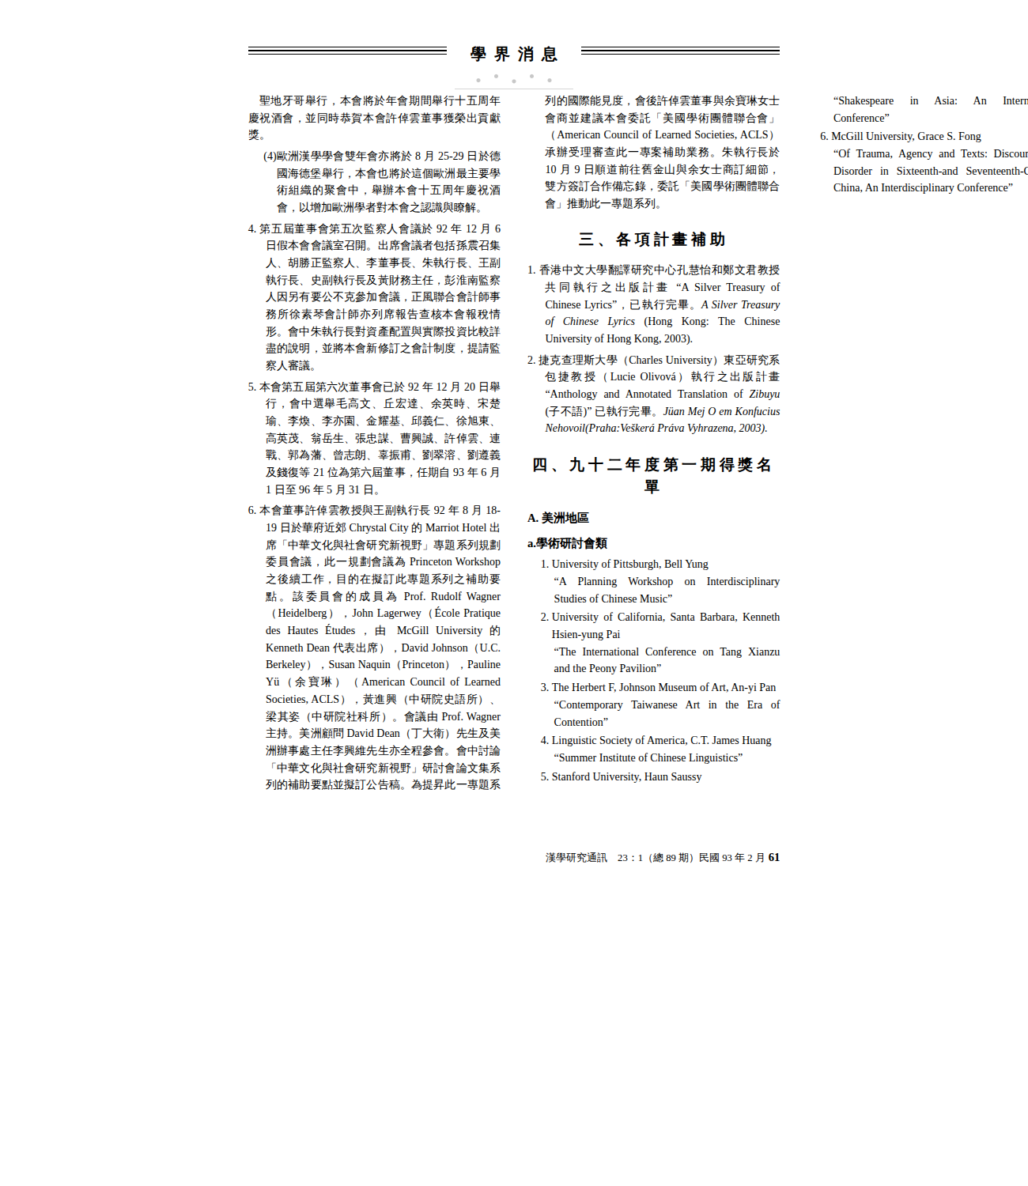學界消息
聖地牙哥舉行，本會將於年會期間舉行十五周年慶祝酒會，並同時恭賀本會許倬雲董事獲榮出貢獻獎。
(4)歐洲漢學學會雙年會亦將於 8 月 25-29 日於德國海德堡舉行，本會也將於這個歐洲最主要學術組織的聚會中，舉辦本會十五周年慶祝酒會，以增加歐洲學者對本會之認識與瞭解。
4. 第五屆董事會第五次監察人會議於 92 年 12 月 6 日假本會會議室召開。出席會議者包括孫震召集人、胡勝正監察人、李董事長、朱執行長、王副執行長、史副執行長及黃財務主任，彭淮南監察人因另有要公不克參加會議，正風聯合會計師事務所徐素琴會計師亦列席報告查核本會報稅情形。會中朱執行長對資產配置與實際投資比較詳盡的說明，並將本會新修訂之會計制度，提請監察人審議。
5. 本會第五屆第六次董事會已於 92 年 12 月 20 日舉行，會中選舉毛高文、丘宏達、余英時、宋楚瑜、李煥、李亦園、金耀基、邱義仁、徐旭東、高英茂、翁岳生、張忠謀、曹興誠、許倬雲、連戰、郭為藩、曾志朗、辜振甫、劉翠溶、劉遵義及錢復等 21 位為第六屆董事，任期自 93 年 6 月 1 日至 96 年 5 月 31 日。
6. 本會董事許倬雲教授與王副執行長 92 年 8 月 18-19 日於華府近郊 Chrystal City 的 Marriot Hotel 出席「中華文化與社會研究新視野」專題系列規劃委員會議，此一規劃會議為 Princeton Workshop 之後續工作，目的在擬訂此專題系列之補助要點。該委員會的成員為 Prof. Rudolf Wagner（Heidelberg），John Lagerwey（École Pratique des Hautes Études，由 McGill University 的 Kenneth Dean 代表出席），David Johnson（U.C. Berkeley），Susan Naquin（Princeton），Pauline Yü（余寶琳）（American Council of Learned Societies, ACLS），黃進興（中研院史語所）、梁其姿（中研院社科所）。會議由 Prof. Wagner 主持。美洲顧問 David Dean（丁大衛）先生及美洲辦事處主任李興維先生亦全程參會。會中討論「中華文化與社會研究新視野」研討會論文集系列的補助要點並擬訂公告稿。為提昇此一專題系列的國際能見度，會後許倬雲董事與余寶琳女士會商並建議本會委託「美國學術團體聯合會」（American Council of Learned Societies, ACLS）承辦受理審查此一專案補助業務。朱執行長於 10 月 9 日順道前往舊金山與余女士商訂細節，雙方簽訂合作備忘錄，委託「美國學術團體聯合會」推動此一專題系列。
三、各項計畫補助
1. 香港中文大學翻譯研究中心孔慧怡和鄭文君教授共同執行之出版計畫 “A Silver Treasury of Chinese Lyrics”，已執行完畢。A Silver Treasury of Chinese Lyrics (Hong Kong: The Chinese University of Hong Kong, 2003).
2. 捷克查理斯大學（Charles University）東亞研究系包捷教授（Lucie Olivová）執行之出版計畫 “Anthology and Annotated Translation of Zibuyu (子不語)” 已執行完畢。Jüan Mej O em Konfucius Nehovoil(Praha:Veškerá Práva Vyhrazena, 2003).
四、九十二年度第一期得獎名單
A. 美洲地區
a.學術研討會類
University of Pittsburgh, Bell Yung “A Planning Workshop on Interdisciplinary Studies of Chinese Music”
University of California, Santa Barbara, Kenneth Hsien-yung Pai “The International Conference on Tang Xianzu and the Peony Pavilion”
The Herbert F, Johnson Museum of Art, An-yi Pan “Contemporary Taiwanese Art in the Era of Contention”
Linguistic Society of America, C.T. James Huang “Summer Institute of Chinese Linguistics”
Stanford University, Haun Saussy “Shakespeare in Asia: An International Conference”
McGill University, Grace S. Fong “Of Trauma, Agency and Texts: Discourses on Disorder in Sixteenth-and Seventeenth-Century China, An Interdisciplinary Conference”
漢學研究通訊　23：1（總 89 期）民國 93 年 2 月61